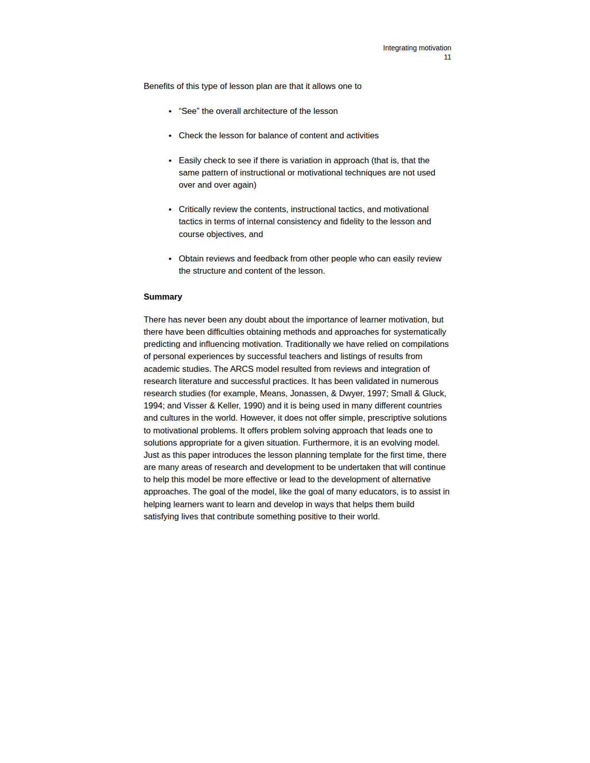Integrating motivation 11
Benefits of this type of lesson plan are that it allows one to
“See” the overall architecture of the lesson
Check the lesson for balance of content and activities
Easily check to see if there is variation in approach (that is, that the same pattern of instructional or motivational techniques are not used over and over again)
Critically review the contents, instructional tactics, and motivational tactics in terms of internal consistency and fidelity to the lesson and course objectives, and
Obtain reviews and feedback from other people who can easily review the structure and content of the lesson.
Summary
There has never been any doubt about the importance of learner motivation, but there have been difficulties obtaining methods and approaches for systematically predicting and influencing motivation. Traditionally we have relied on compilations of personal experiences by successful teachers and listings of results from academic studies. The ARCS model resulted from reviews and integration of research literature and successful practices. It has been validated in numerous research studies (for example, Means, Jonassen, & Dwyer, 1997; Small & Gluck, 1994; and Visser & Keller, 1990) and it is being used in many different countries and cultures in the world. However, it does not offer simple, prescriptive solutions to motivational problems. It offers problem solving approach that leads one to solutions appropriate for a given situation. Furthermore, it is an evolving model. Just as this paper introduces the lesson planning template for the first time, there are many areas of research and development to be undertaken that will continue to help this model be more effective or lead to the development of alternative approaches. The goal of the model, like the goal of many educators, is to assist in helping learners want to learn and develop in ways that helps them build satisfying lives that contribute something positive to their world.